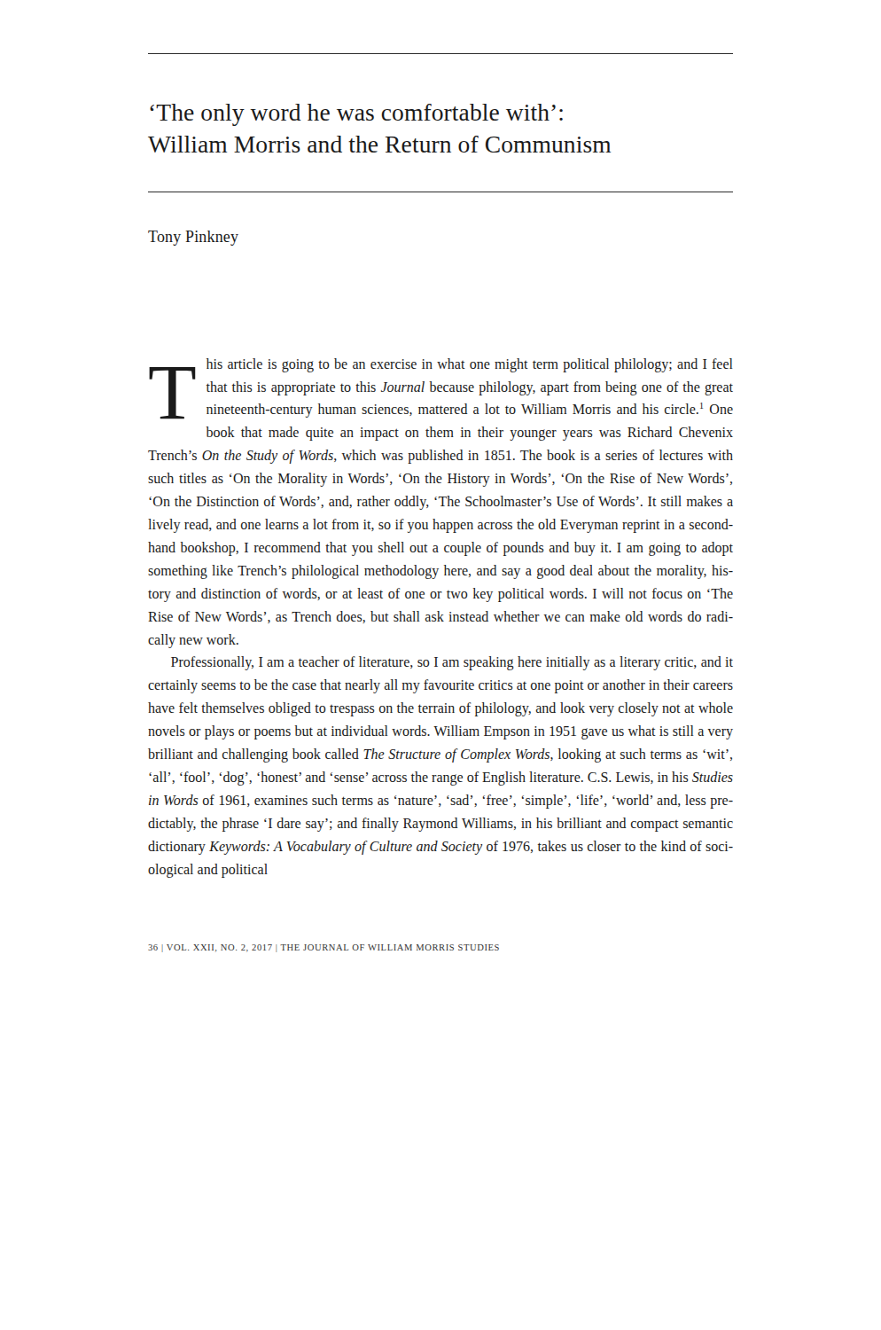‘The only word he was comfortable with’:
William Morris and the Return of Communism
Tony Pinkney
This article is going to be an exercise in what one might term political philology; and I feel that this is appropriate to this Journal because philology, apart from being one of the great nineteenth-century human sciences, mattered a lot to William Morris and his circle.1 One book that made quite an impact on them in their younger years was Richard Chevenix Trench’s On the Study of Words, which was published in 1851. The book is a series of lectures with such titles as ‘On the Morality in Words’, ‘On the History in Words’, ‘On the Rise of New Words’, ‘On the Distinction of Words’, and, rather oddly, ‘The Schoolmaster’s Use of Words’. It still makes a lively read, and one learns a lot from it, so if you happen across the old Everyman reprint in a second-hand bookshop, I recommend that you shell out a couple of pounds and buy it. I am going to adopt something like Trench’s philological methodology here, and say a good deal about the morality, history and distinction of words, or at least of one or two key political words. I will not focus on ‘The Rise of New Words’, as Trench does, but shall ask instead whether we can make old words do radically new work.
Professionally, I am a teacher of literature, so I am speaking here initially as a literary critic, and it certainly seems to be the case that nearly all my favourite critics at one point or another in their careers have felt themselves obliged to trespass on the terrain of philology, and look very closely not at whole novels or plays or poems but at individual words. William Empson in 1951 gave us what is still a very brilliant and challenging book called The Structure of Complex Words, looking at such terms as ‘wit’, ‘all’, ‘fool’, ‘dog’, ‘honest’ and ‘sense’ across the range of English literature. C.S. Lewis, in his Studies in Words of 1961, examines such terms as ‘nature’, ‘sad’, ‘free’, ‘simple’, ‘life’, ‘world’ and, less predictably, the phrase ‘I dare say’; and finally Raymond Williams, in his brilliant and compact semantic dictionary Keywords: A Vocabulary of Culture and Society of 1976, takes us closer to the kind of sociological and political
36 | vol. xxii, no. 2, 2017 | the journal of william morris studies